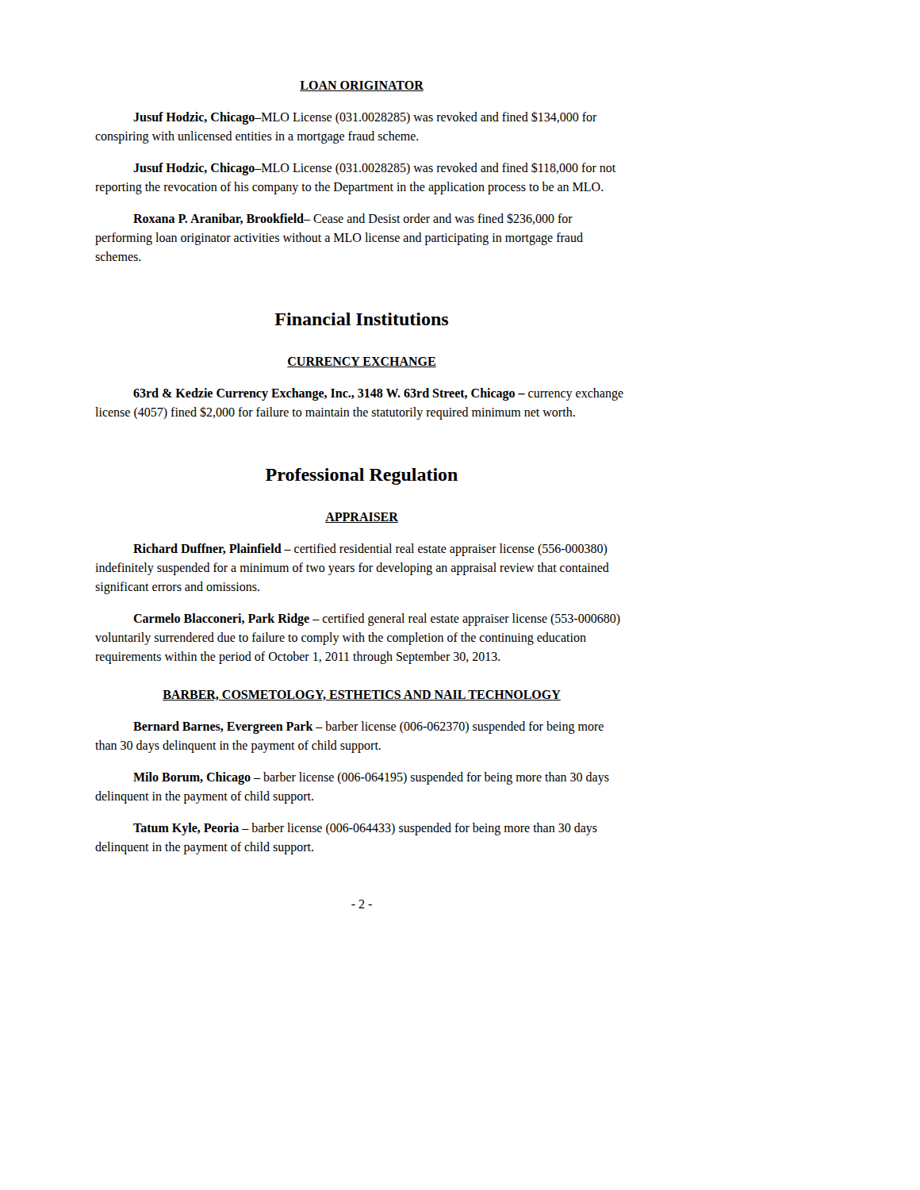LOAN ORIGINATOR
Jusuf Hodzic, Chicago–MLO License (031.0028285) was revoked and fined $134,000 for conspiring with unlicensed entities in a mortgage fraud scheme.
Jusuf Hodzic, Chicago–MLO License (031.0028285) was revoked and fined $118,000 for not reporting the revocation of his company to the Department in the application process to be an MLO.
Roxana P. Aranibar, Brookfield– Cease and Desist order and was fined $236,000 for performing loan originator activities without a MLO license and participating in mortgage fraud schemes.
Financial Institutions
CURRENCY EXCHANGE
63rd & Kedzie Currency Exchange, Inc., 3148 W. 63rd Street, Chicago – currency exchange license (4057) fined $2,000 for failure to maintain the statutorily required minimum net worth.
Professional Regulation
APPRAISER
Richard Duffner, Plainfield – certified residential real estate appraiser license (556-000380) indefinitely suspended for a minimum of two years for developing an appraisal review that contained significant errors and omissions.
Carmelo Blacconeri, Park Ridge – certified general real estate appraiser license (553-000680) voluntarily surrendered due to failure to comply with the completion of the continuing education requirements within the period of October 1, 2011 through September 30, 2013.
BARBER, COSMETOLOGY, ESTHETICS AND NAIL TECHNOLOGY
Bernard Barnes, Evergreen Park – barber license (006-062370) suspended for being more than 30 days delinquent in the payment of child support.
Milo Borum, Chicago – barber license (006-064195) suspended for being more than 30 days delinquent in the payment of child support.
Tatum Kyle, Peoria – barber license (006-064433) suspended for being more than 30 days delinquent in the payment of child support.
- 2 -